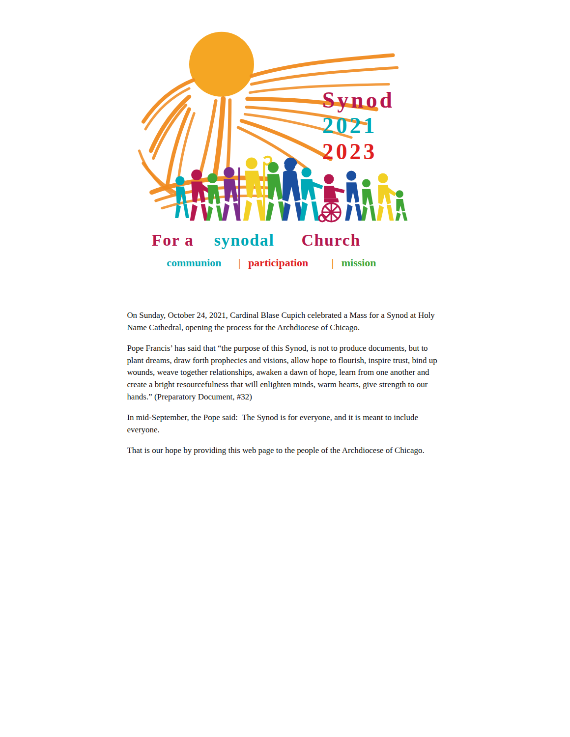Synod 2021 2023 For a synodal Church communion | participation | mission
On Sunday, October 24, 2021, Cardinal Blase Cupich celebrated a Mass for a Synod at Holy Name Cathedral, opening the process for the Archdiocese of Chicago.
Pope Francis’ has said that “the purpose of this Synod, is not to produce documents, but to plant dreams, draw forth prophecies and visions, allow hope to flourish, inspire trust, bind up wounds, weave together relationships, awaken a dawn of hope, learn from one another and create a bright resourcefulness that will enlighten minds, warm hearts, give strength to our hands.” (Preparatory Document, #32)
In mid-September, the Pope said: The Synod is for everyone, and it is meant to include everyone.
That is our hope by providing this web page to the people of the Archdiocese of Chicago.